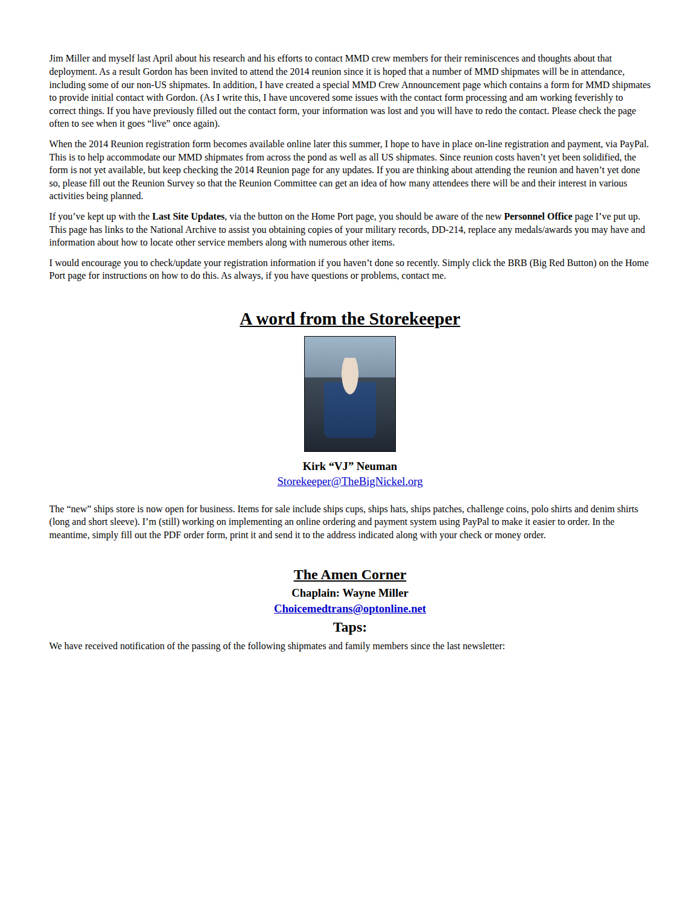Jim Miller and myself last April about his research and his efforts to contact MMD crew members for their reminiscences and thoughts about that deployment. As a result Gordon has been invited to attend the 2014 reunion since it is hoped that a number of MMD shipmates will be in attendance, including some of our non-US shipmates. In addition, I have created a special MMD Crew Announcement page which contains a form for MMD shipmates to provide initial contact with Gordon. (As I write this, I have uncovered some issues with the contact form processing and am working feverishly to correct things. If you have previously filled out the contact form, your information was lost and you will have to redo the contact. Please check the page often to see when it goes “live” once again).
When the 2014 Reunion registration form becomes available online later this summer, I hope to have in place on-line registration and payment, via PayPal. This is to help accommodate our MMD shipmates from across the pond as well as all US shipmates. Since reunion costs haven’t yet been solidified, the form is not yet available, but keep checking the 2014 Reunion page for any updates. If you are thinking about attending the reunion and haven’t yet done so, please fill out the Reunion Survey so that the Reunion Committee can get an idea of how many attendees there will be and their interest in various activities being planned.
If you’ve kept up with the Last Site Updates, via the button on the Home Port page, you should be aware of the new Personnel Office page I’ve put up. This page has links to the National Archive to assist you obtaining copies of your military records, DD-214, replace any medals/awards you may have and information about how to locate other service members along with numerous other items.
I would encourage you to check/update your registration information if you haven’t done so recently. Simply click the BRB (Big Red Button) on the Home Port page for instructions on how to do this. As always, if you have questions or problems, contact me.
A word from the Storekeeper
Kirk “VJ” Neuman
Storekeeper@TheBigNickel.org
The “new” ships store is now open for business. Items for sale include ships cups, ships hats, ships patches, challenge coins, polo shirts and denim shirts (long and short sleeve). I’m (still) working on implementing an online ordering and payment system using PayPal to make it easier to order. In the meantime, simply fill out the PDF order form, print it and send it to the address indicated along with your check or money order.
The Amen Corner
Chaplain: Wayne Miller
Choicemedtrans@optonline.net
Taps:
We have received notification of the passing of the following shipmates and family members since the last newsletter: